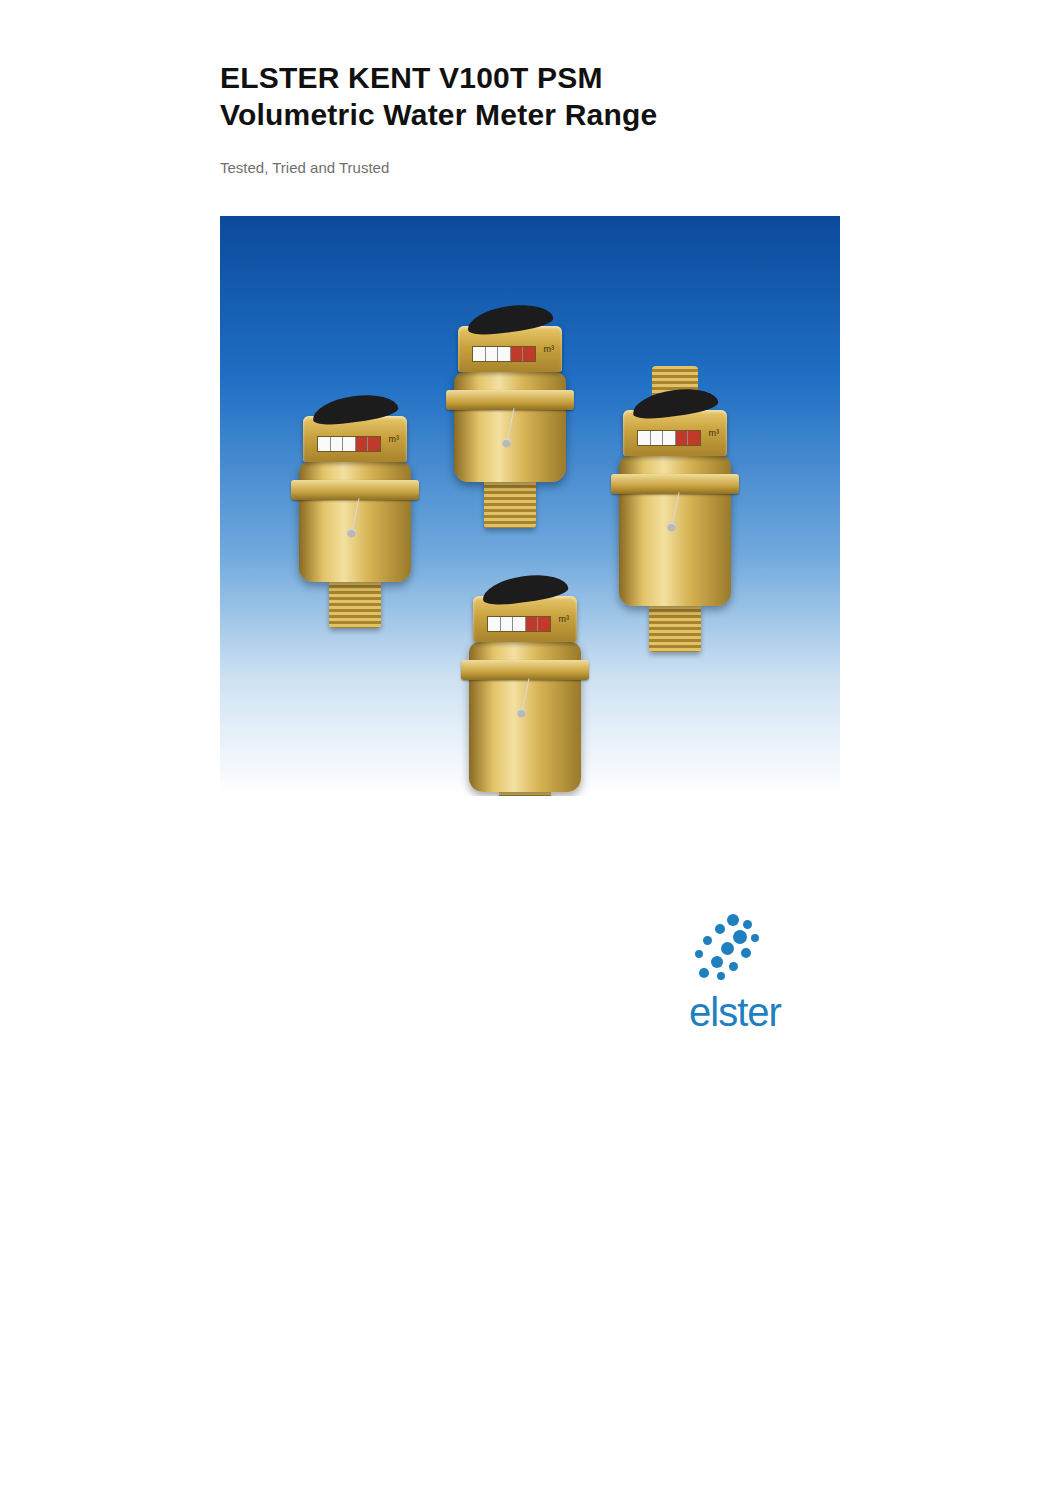ELSTER KENT V100T PSM
Volumetric Water Meter Range
Tested, Tried and Trusted
m³
m³
m³
m³
elster